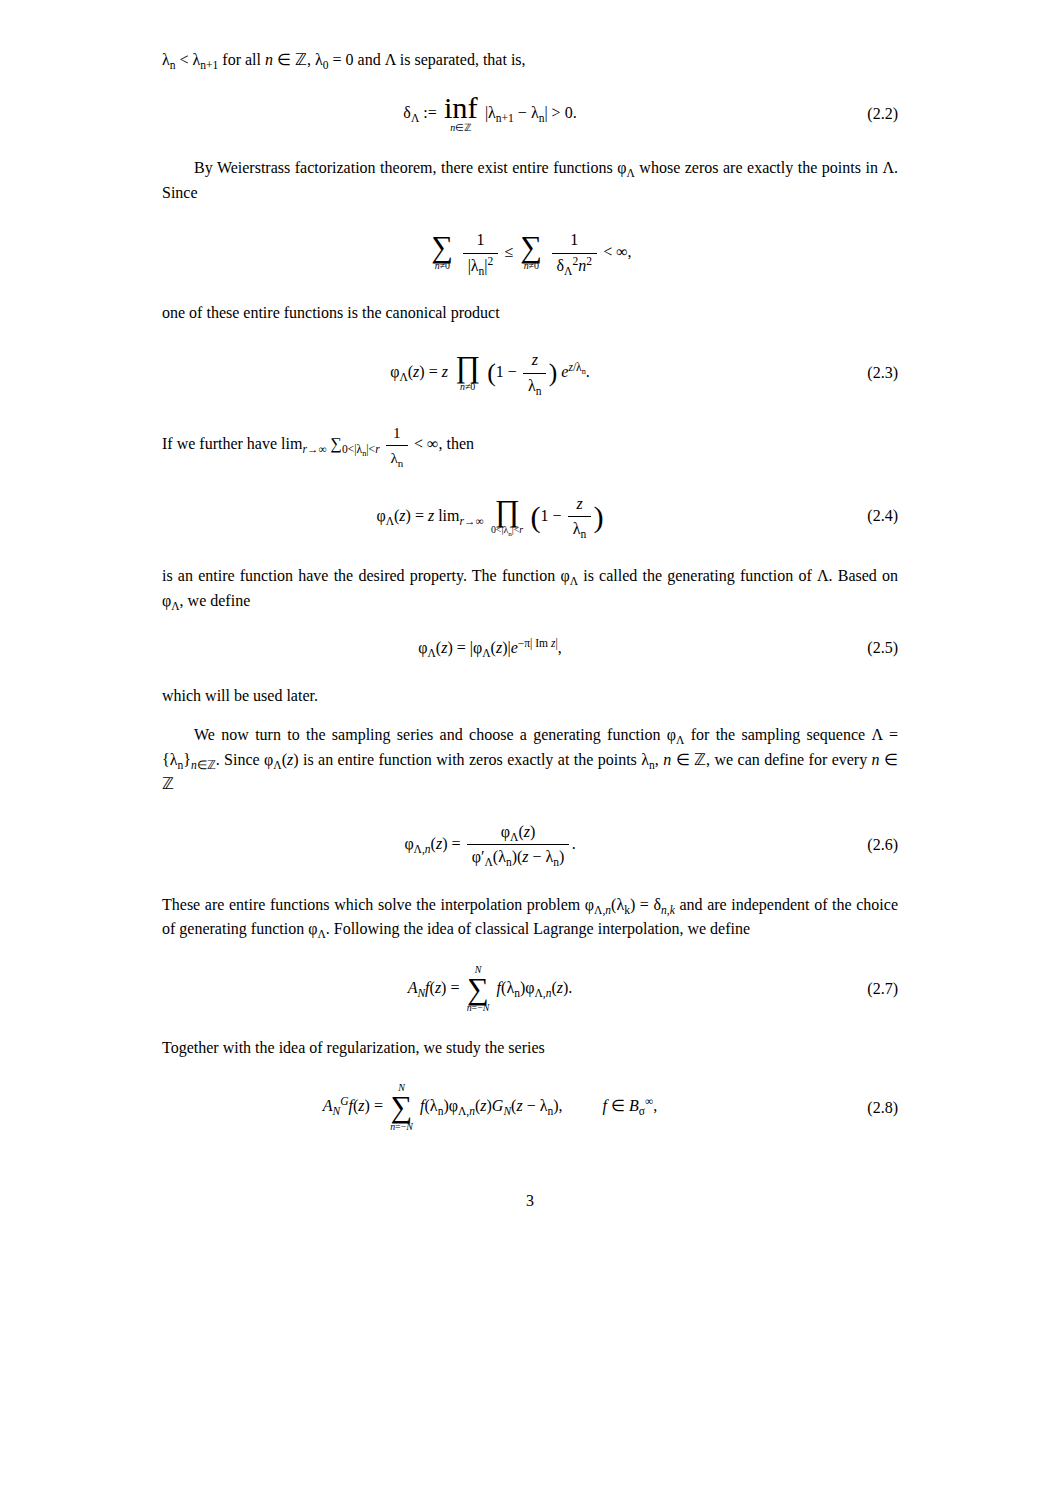λn < λn+1 for all n ∈ ℤ, λ0 = 0 and Λ is separated, that is,
δΛ := inf n∈ℤ |λn+1 − λn| > 0.
(2.2)
By Weierstrass factorization theorem, there exist entire functions φΛ whose zeros are exactly the points in Λ. Since
∑n≠0 1|λn|2 ≤ ∑n≠0 1 δΛ2n2 < ∞,
one of these entire functions is the canonical product
φΛ(z) = z ∏n≠0 (1 − zλn) ez/λn.
(2.3)
If we further have limr→∞ ∑0<|λn|<r 1 λn < ∞, then
φΛ(z) = z limr→∞ ∏0<|λn|<r (1 − zλn)
(2.4)
is an entire function have the desired property. The function φΛ is called the generating function of Λ. Based on φΛ, we define
φΛ(z) = |φΛ(z)|e−π| Im z|,
(2.5)
which will be used later.
We now turn to the sampling series and choose a generating function φΛ for the sampling sequence Λ = {λn}n∈ℤ. Since φΛ(z) is an entire function with zeros exactly at the points λn, n ∈ ℤ, we can define for every n ∈ ℤ
φΛ,n(z) = φΛ(z) φ′Λ(λn)(z − λn).
(2.6)
These are entire functions which solve the interpolation problem φΛ,n(λk) = δn,k and are independent of the choice of generating function φΛ. Following the idea of classical Lagrange interpolation, we define
ANf(z) = N∑n=−N f(λn)φΛ,n(z).
(2.7)
Together with the idea of regularization, we study the series
ANGf(z) = N∑n=−N f(λn)φΛ,n(z)GN(z − λn), f ∈ Bσ∞,
(2.8)
3